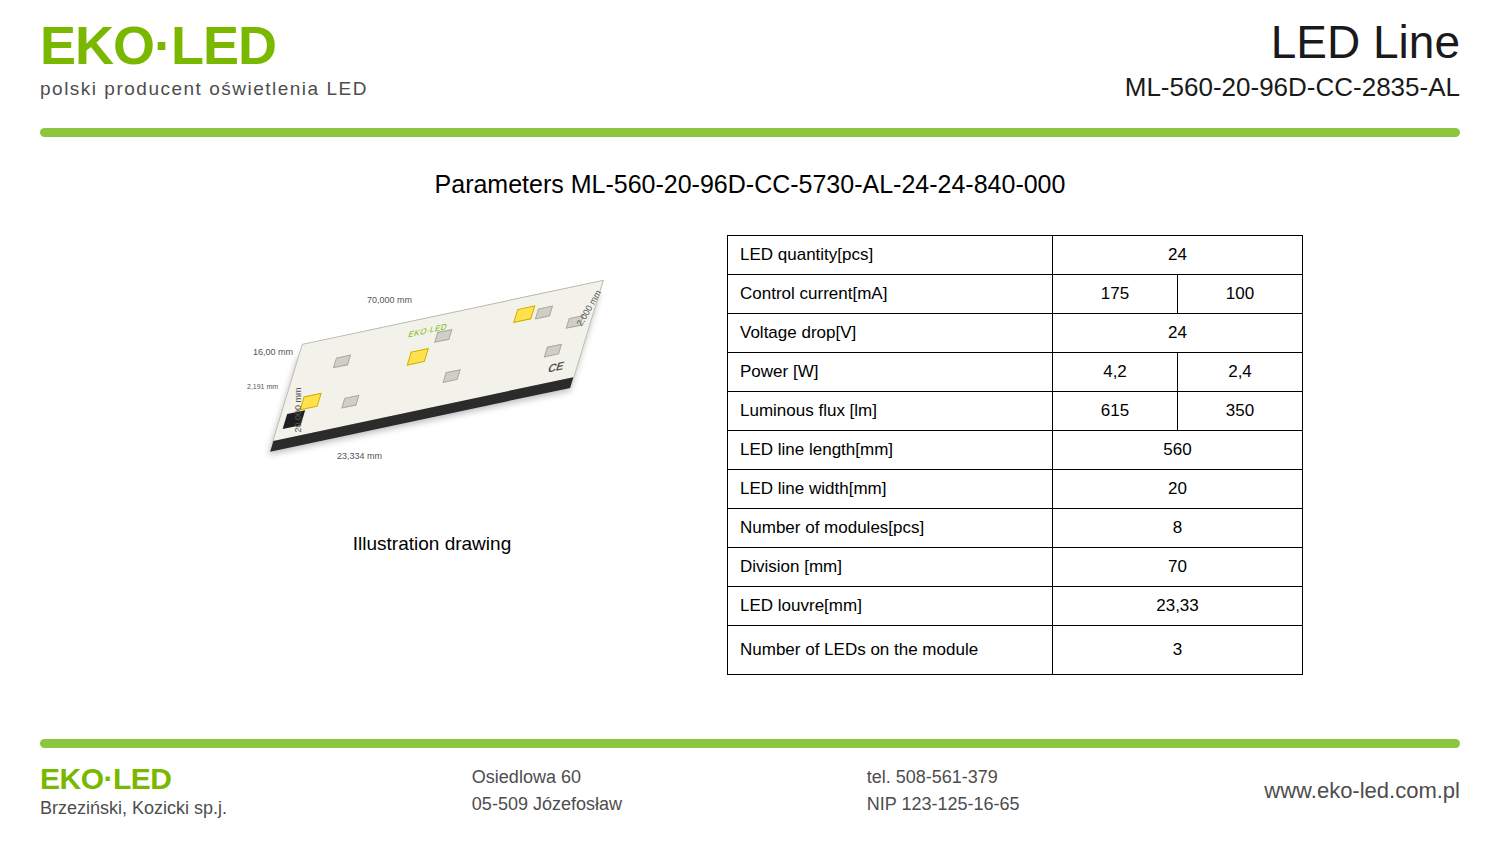EKO·LED
polski producent oświetlenia LED
LED Line
ML-560-20-96D-CC-2835-AL
Parameters ML-560-20-96D-CC-5730-AL-24-24-840-000
EKO·LED
CE
70,000 mm
2,000 mm
16,00 mm
20,000 mm
23,334 mm
2,191 mm
Illustration drawing
| LED quantity[pcs] | 24 |
| Control current[mA] | 175 | 100 |
| Voltage drop[V] | 24 |
| Power [W] | 4,2 | 2,4 |
| Luminous flux [lm] | 615 | 350 |
| LED line length[mm] | 560 |
| LED line width[mm] | 20 |
| Number of modules[pcs] | 8 |
| Division [mm] | 70 |
| LED louvre[mm] | 23,33 |
| Number of LEDs on the module | 3 |
EKO·LED
Brzeziński, Kozicki sp.j.
Osiedlowa 60
05-509 Józefosław
tel. 508-561-379
NIP 123-125-16-65
www.eko-led.com.pl